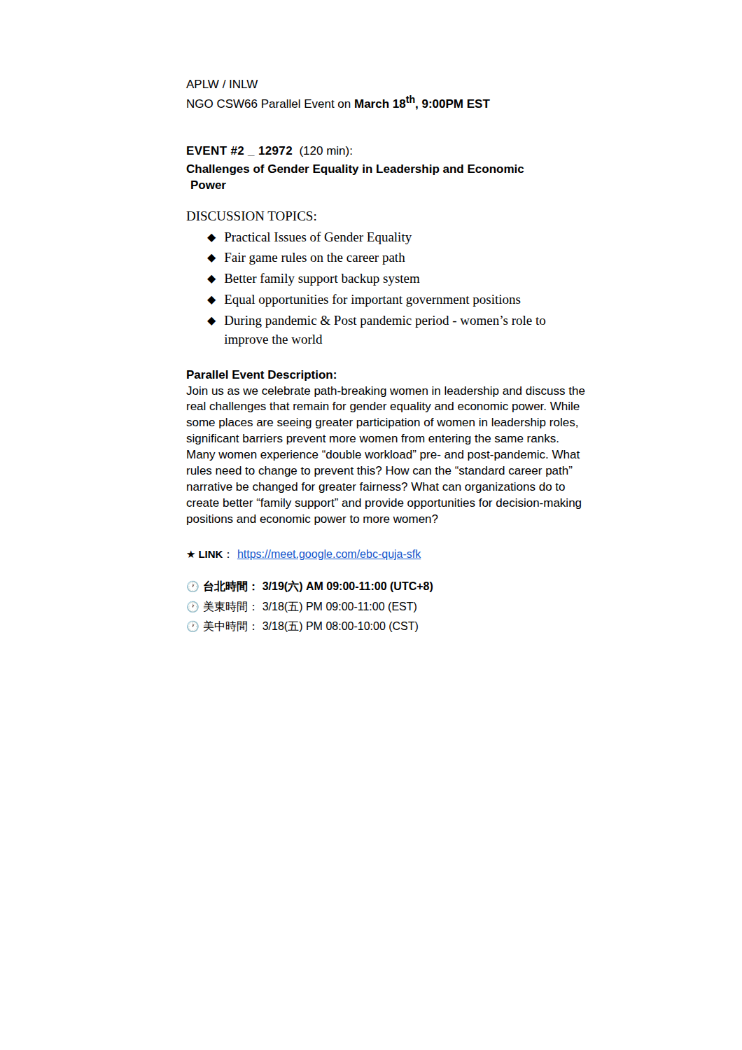APLW / INLW
NGO CSW66 Parallel Event on March 18th, 9:00PM EST
EVENT #2 _ 12972 (120 min):
Challenges of Gender Equality in Leadership and EconomicPower
DISCUSSION TOPICS:
Practical Issues of Gender Equality
Fair game rules on the career path
Better family support backup system
Equal opportunities for important government positions
During pandemic & Post pandemic period - women’s role to improve the world
Parallel Event Description:
Join us as we celebrate path-breaking women in leadership and discuss the real challenges that remain for gender equality and economic power. While some places are seeing greater participation of women in leadership roles, significant barriers prevent more women from entering the same ranks. Many women experience “double workload” pre- and post-pandemic. What rules need to change to prevent this? How can the “standard career path” narrative be changed for greater fairness? What can organizations do to create better “family support” and provide opportunities for decision-making positions and economic power to more women?
★ LINK： https://meet.google.com/ebc-quja-sfk
🕐台北時間： 3/19(六) AM 09:00-11:00 (UTC+8)
🕐美東時間： 3/18(五) PM 09:00-11:00 (EST)
🕐美中時間： 3/18(五) PM 08:00-10:00 (CST)